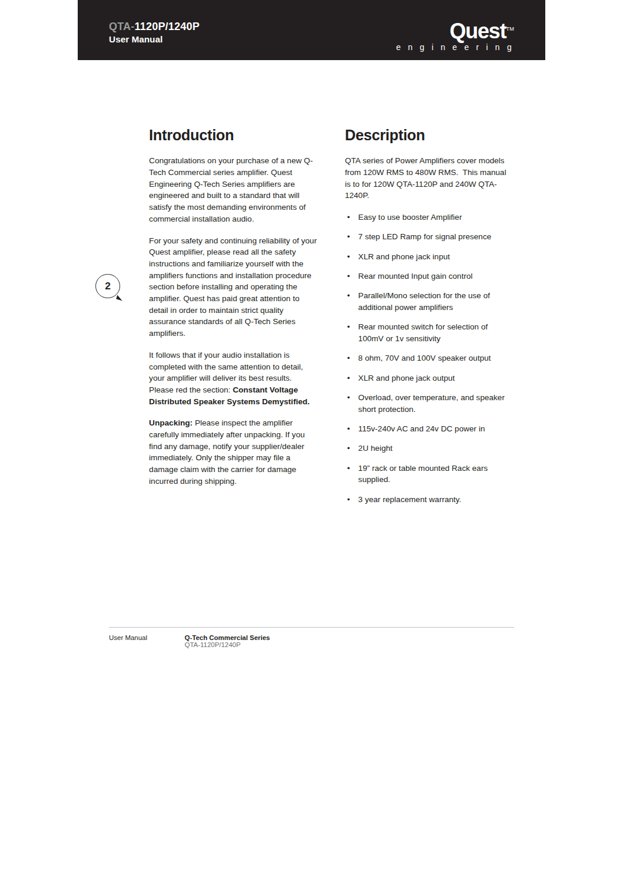QTA-1120P/1240P
User Manual
QuestTM
e n g i n e e r i n g
2
Introduction
Congratulations on your purchase of a new Q-Tech Commercial series amplifier. Quest Engineering Q-Tech Series amplifiers are engineered and built to a standard that will satisfy the most demanding environments of commercial installation audio.
For your safety and continuing reliability of your Quest amplifier, please read all the safety instructions and familiarize yourself with the amplifiers functions and installation procedure section before installing and operating the amplifier. Quest has paid great attention to detail in order to maintain strict quality assurance standards of all Q-Tech Series amplifiers.
It follows that if your audio installation is completed with the same attention to detail, your amplifier will deliver its best results. Please red the section: Constant Voltage Distributed Speaker Systems Demystified.
Unpacking: Please inspect the amplifier carefully immediately after unpacking. If you find any damage, notify your supplier/dealer immediately. Only the shipper may file a damage claim with the carrier for damage incurred during shipping.
Description
QTA series of Power Amplifiers cover models from 120W RMS to 480W RMS. This manual is to for 120W QTA-1120P and 240W QTA-1240P.
Easy to use booster Amplifier
7 step LED Ramp for signal presence
XLR and phone jack input
Rear mounted Input gain control
Parallel/Mono selection for the use of additional power amplifiers
Rear mounted switch for selection of 100mV or 1v sensitivity
8 ohm, 70V and 100V speaker output
XLR and phone jack output
Overload, over temperature, and speaker short protection.
115v-240v AC and 24v DC power in
2U height
19” rack or table mounted Rack ears supplied.
3 year replacement warranty.
User Manual
Q-Tech Commercial Series
QTA-1120P/1240P